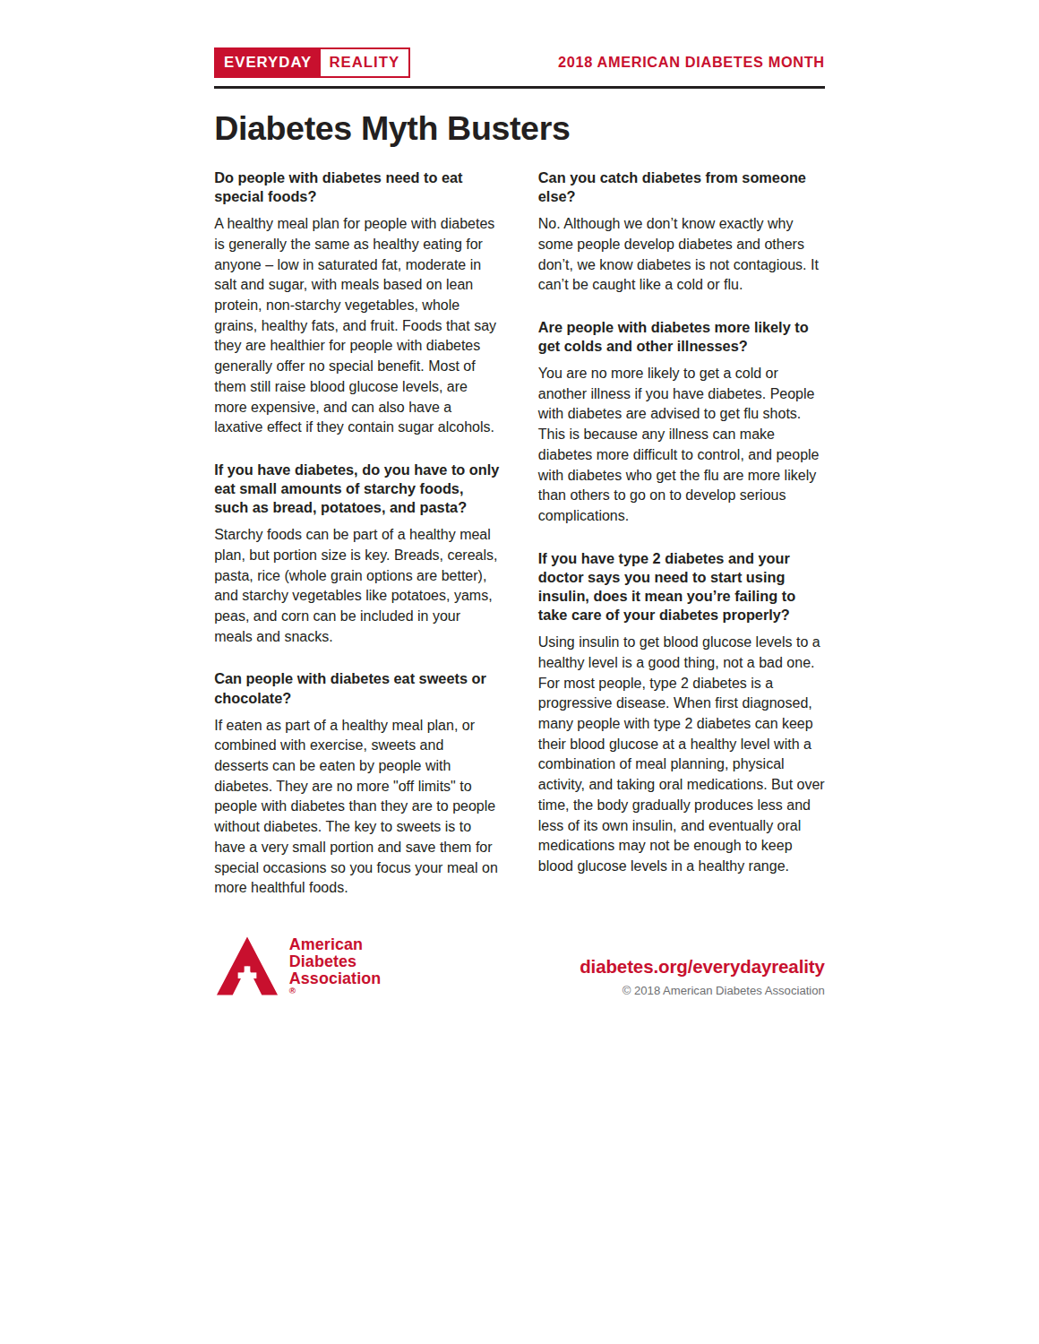Everyday Reality
2018 American Diabetes Month
Diabetes Myth Busters
Do people with diabetes need to eat special foods?
A healthy meal plan for people with diabetes is generally the same as healthy eating for anyone – low in saturated fat, moderate in salt and sugar, with meals based on lean protein, non-starchy vegetables, whole grains, healthy fats, and fruit. Foods that say they are healthier for people with diabetes generally offer no special benefit. Most of them still raise blood glucose levels, are more expensive, and can also have a laxative effect if they contain sugar alcohols.
If you have diabetes, do you have to only eat small amounts of starchy foods, such as bread, potatoes, and pasta?
Starchy foods can be part of a healthy meal plan, but portion size is key. Breads, cereals, pasta, rice (whole grain options are better), and starchy vegetables like potatoes, yams, peas, and corn can be included in your meals and snacks.
Can people with diabetes eat sweets or chocolate?
If eaten as part of a healthy meal plan, or combined with exercise, sweets and desserts can be eaten by people with diabetes. They are no more "off limits" to people with diabetes than they are to people without diabetes. The key to sweets is to have a very small portion and save them for special occasions so you focus your meal on more healthful foods.
Can you catch diabetes from someone else?
No. Although we don’t know exactly why some people develop diabetes and others don’t, we know diabetes is not contagious. It can’t be caught like a cold or flu.
Are people with diabetes more likely to get colds and other illnesses?
You are no more likely to get a cold or another illness if you have diabetes. People with diabetes are advised to get flu shots. This is because any illness can make diabetes more difficult to control, and people with diabetes who get the flu are more likely than others to go on to develop serious complications.
If you have type 2 diabetes and your doctor says you need to start using insulin, does it mean you’re failing to take care of your diabetes properly?
Using insulin to get blood glucose levels to a healthy level is a good thing, not a bad one. For most people, type 2 diabetes is a progressive disease. When first diagnosed, many people with type 2 diabetes can keep their blood glucose at a healthy level with a combination of meal planning, physical activity, and taking oral medications. But over time, the body gradually produces less and less of its own insulin, and eventually oral medications may not be enough to keep blood glucose levels in a healthy range.
American Diabetes Association®
diabetes.org/everydayreality
© 2018 American Diabetes Association